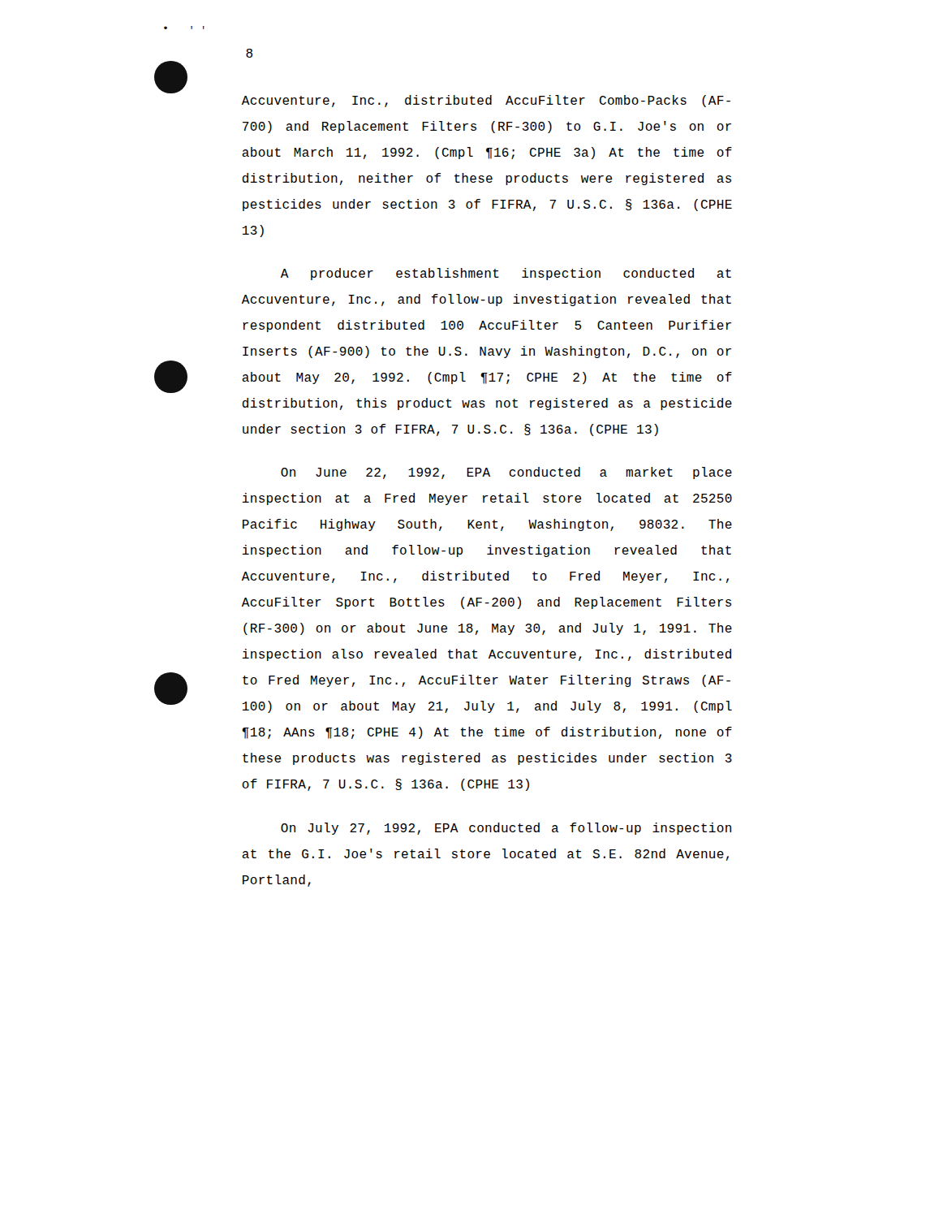• •
' '
8
Accuventure, Inc., distributed AccuFilter Combo-Packs (AF-700) and Replacement Filters (RF-300) to G.I. Joe's on or about March 11, 1992. (Cmpl ¶16; CPHE 3a) At the time of distribution, neither of these products were registered as pesticides under section 3 of FIFRA, 7 U.S.C. § 136a. (CPHE 13)
A producer establishment inspection conducted at Accuventure, Inc., and follow-up investigation revealed that respondent distributed 100 AccuFilter 5 Canteen Purifier Inserts (AF-900) to the U.S. Navy in Washington, D.C., on or about May 20, 1992. (Cmpl ¶17; CPHE 2) At the time of distribution, this product was not registered as a pesticide under section 3 of FIFRA, 7 U.S.C. § 136a. (CPHE 13)
On June 22, 1992, EPA conducted a market place inspection at a Fred Meyer retail store located at 25250 Pacific Highway South, Kent, Washington, 98032. The inspection and follow-up investigation revealed that Accuventure, Inc., distributed to Fred Meyer, Inc., AccuFilter Sport Bottles (AF-200) and Replacement Filters (RF-300) on or about June 18, May 30, and July 1, 1991. The inspection also revealed that Accuventure, Inc., distributed to Fred Meyer, Inc., AccuFilter Water Filtering Straws (AF-100) on or about May 21, July 1, and July 8, 1991. (Cmpl ¶18; AAns ¶18; CPHE 4) At the time of distribution, none of these products was registered as pesticides under section 3 of FIFRA, 7 U.S.C. § 136a. (CPHE 13)
On July 27, 1992, EPA conducted a follow-up inspection at the G.I. Joe's retail store located at S.E. 82nd Avenue, Portland,